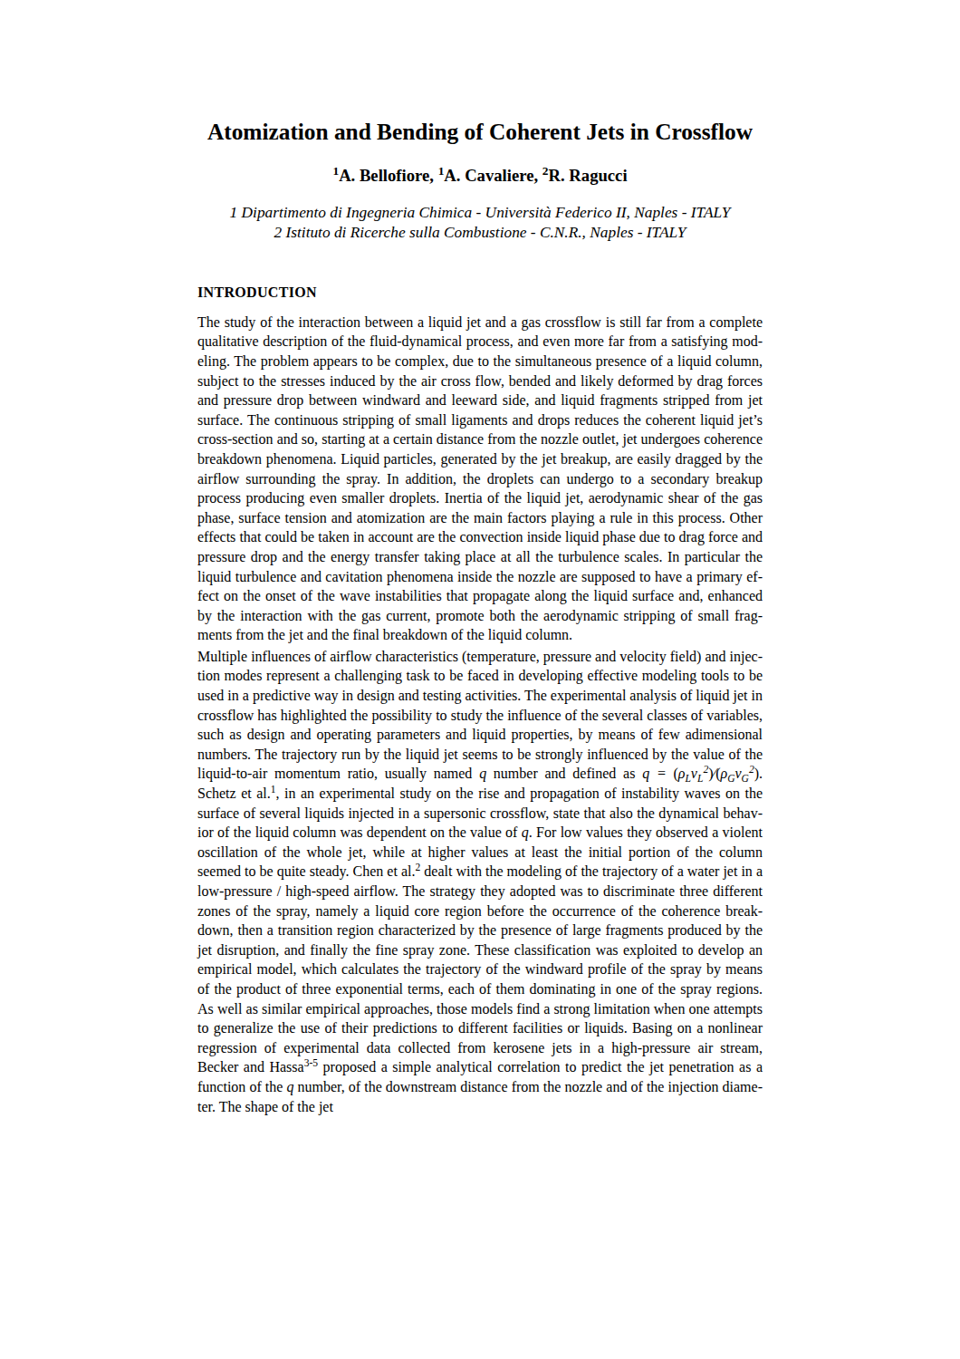Atomization and Bending of Coherent Jets in Crossflow
1A. Bellofiore, 1A. Cavaliere, 2R. Ragucci
1 Dipartimento di Ingegneria Chimica - Università Federico II, Naples - ITALY 2 Istituto di Ricerche sulla Combustione - C.N.R., Naples - ITALY
INTRODUCTION
The study of the interaction between a liquid jet and a gas crossflow is still far from a complete qualitative description of the fluid-dynamical process, and even more far from a satisfying modeling. The problem appears to be complex, due to the simultaneous presence of a liquid column, subject to the stresses induced by the air cross flow, bended and likely deformed by drag forces and pressure drop between windward and leeward side, and liquid fragments stripped from jet surface. The continuous stripping of small ligaments and drops reduces the coherent liquid jet’s cross-section and so, starting at a certain distance from the nozzle outlet, jet undergoes coherence breakdown phenomena. Liquid particles, generated by the jet breakup, are easily dragged by the airflow surrounding the spray. In addition, the droplets can undergo to a secondary breakup process producing even smaller droplets. Inertia of the liquid jet, aerodynamic shear of the gas phase, surface tension and atomization are the main factors playing a rule in this process. Other effects that could be taken in account are the convection inside liquid phase due to drag force and pressure drop and the energy transfer taking place at all the turbulence scales. In particular the liquid turbulence and cavitation phenomena inside the nozzle are supposed to have a primary effect on the onset of the wave instabilities that propagate along the liquid surface and, enhanced by the interaction with the gas current, promote both the aerodynamic stripping of small fragments from the jet and the final breakdown of the liquid column.
Multiple influences of airflow characteristics (temperature, pressure and velocity field) and injection modes represent a challenging task to be faced in developing effective modeling tools to be used in a predictive way in design and testing activities. The experimental analysis of liquid jet in crossflow has highlighted the possibility to study the influence of the several classes of variables, such as design and operating parameters and liquid properties, by means of few adimensional numbers. The trajectory run by the liquid jet seems to be strongly influenced by the value of the liquid-to-air momentum ratio, usually named q number and defined as q = (ρLvL2)⁄(ρGvG2). Schetz et al.1, in an experimental study on the rise and propagation of instability waves on the surface of several liquids injected in a supersonic crossflow, state that also the dynamical behavior of the liquid column was dependent on the value of q. For low values they observed a violent oscillation of the whole jet, while at higher values at least the initial portion of the column seemed to be quite steady. Chen et al.2 dealt with the modeling of the trajectory of a water jet in a low-pressure / high-speed airflow. The strategy they adopted was to discriminate three different zones of the spray, namely a liquid core region before the occurrence of the coherence breakdown, then a transition region characterized by the presence of large fragments produced by the jet disruption, and finally the fine spray zone. These classification was exploited to develop an empirical model, which calculates the trajectory of the windward profile of the spray by means of the product of three exponential terms, each of them dominating in one of the spray regions. As well as similar empirical approaches, those models find a strong limitation when one attempts to generalize the use of their predictions to different facilities or liquids. Basing on a nonlinear regression of experimental data collected from kerosene jets in a high-pressure air stream, Becker and Hassa3-5 proposed a simple analytical correlation to predict the jet penetration as a function of the q number, of the downstream distance from the nozzle and of the injection diameter. The shape of the jet